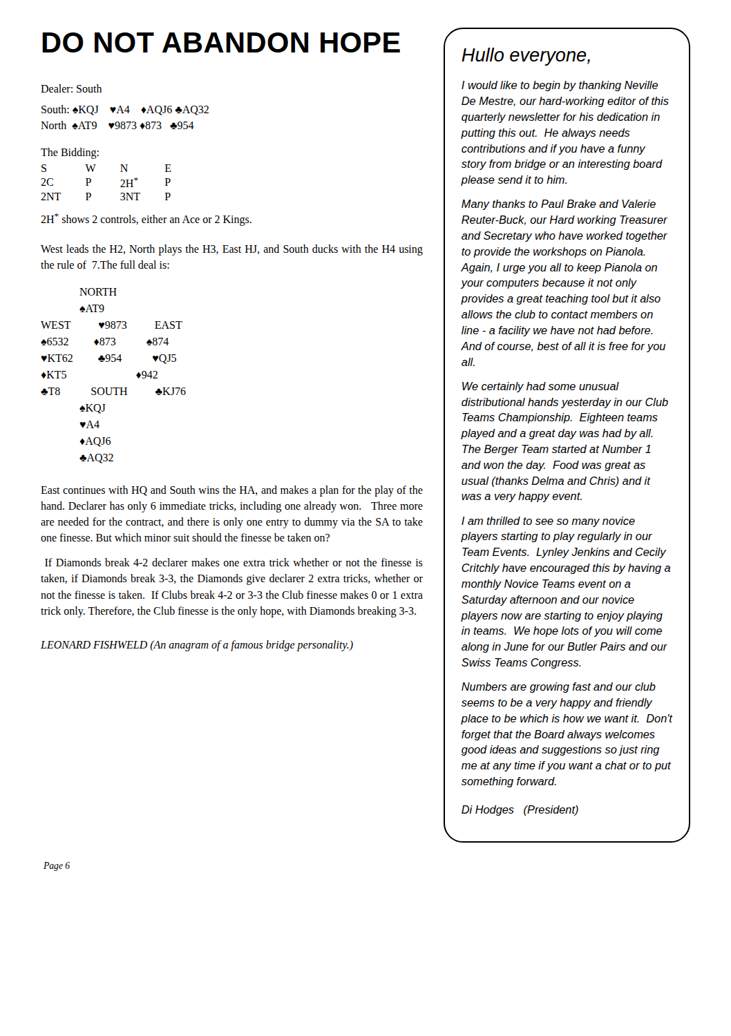DO NOT ABANDON HOPE
Dealer: South
South: ♠KQJ ♥A4 ♦AQJ6 ♣AQ32 North ♠AT9 ♥9873 ♦873 ♣954
The Bidding:
| S | W | N | E |
| --- | --- | --- | --- |
| 2C | P | 2H * | P |
| 2NT | P | 3NT | P |
2H* shows 2 controls, either an Ace or 2 Kings.
West leads the H2, North plays the H3, East HJ, and South ducks with the H4 using the rule of 7.The full deal is:
NORTH ♠AT9 WEST ♥9873 EAST ♠6532 ♦873 ♠874 ♥KT62 ♣954 ♥QJ5 ♦KT5 ♦942 ♣T8 SOUTH ♣KJ76 ♠KQJ ♥A4 ♦AQJ6 ♣AQ32
East continues with HQ and South wins the HA, and makes a plan for the play of the hand. Declarer has only 6 immediate tricks, including one already won. Three more are needed for the contract, and there is only one entry to dummy via the SA to take one finesse. But which minor suit should the finesse be taken on?
If Diamonds break 4-2 declarer makes one extra trick whether or not the finesse is taken, if Diamonds break 3-3, the Diamonds give declarer 2 extra tricks, whether or not the finesse is taken. If Clubs break 4-2 or 3-3 the Club finesse makes 0 or 1 extra trick only. Therefore, the Club finesse is the only hope, with Diamonds breaking 3-3.
LEONARD FISHWELD (An anagram of a famous bridge personality.)
Hullo everyone,
I would like to begin by thanking Neville De Mestre, our hard-working editor of this quarterly newsletter for his dedication in putting this out. He always needs contributions and if you have a funny story from bridge or an interesting board please send it to him.
Many thanks to Paul Brake and Valerie Reuter-Buck, our Hard working Treasurer and Secretary who have worked together to provide the workshops on Pianola. Again, I urge you all to keep Pianola on your computers because it not only provides a great teaching tool but it also allows the club to contact members on line - a facility we have not had before. And of course, best of all it is free for you all.
We certainly had some unusual distributional hands yesterday in our Club Teams Championship. Eighteen teams played and a great day was had by all. The Berger Team started at Number 1 and won the day. Food was great as usual (thanks Delma and Chris) and it was a very happy event.
I am thrilled to see so many novice players starting to play regularly in our Team Events. Lynley Jenkins and Cecily Critchly have encouraged this by having a monthly Novice Teams event on a Saturday afternoon and our novice players now are starting to enjoy playing in teams. We hope lots of you will come along in June for our Butler Pairs and our Swiss Teams Congress.
Numbers are growing fast and our club seems to be a very happy and friendly place to be which is how we want it. Don't forget that the Board always welcomes good ideas and suggestions so just ring me at any time if you want a chat or to put something forward.
Di Hodges (President)
Page 6